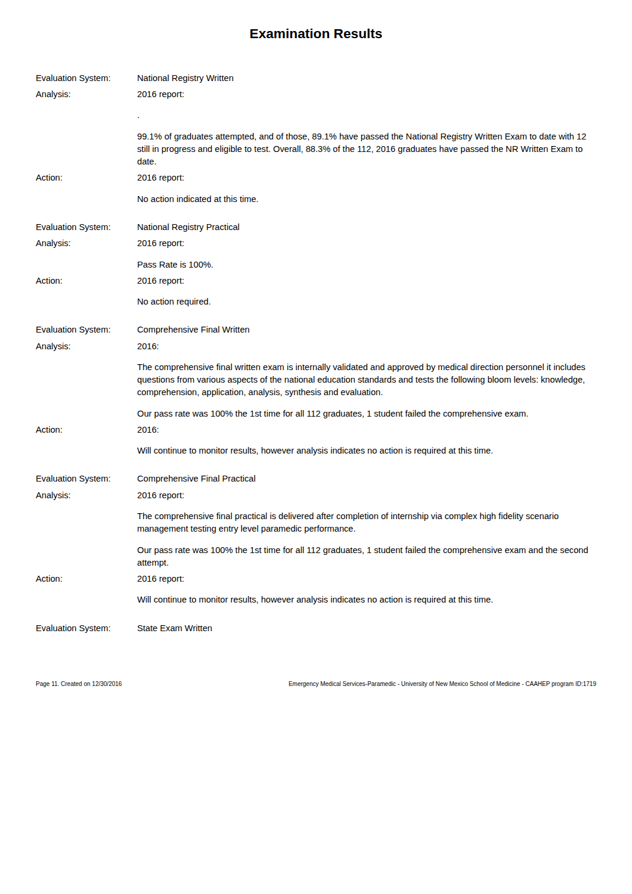Examination Results
| Evaluation System: | National Registry Written |
| Analysis: | 2016 report: . 99.1% of graduates attempted, and of those, 89.1% have passed the National Registry Written Exam to date with 12 still in progress and eligible to test. Overall, 88.3% of the 112, 2016 graduates have passed the NR Written Exam to date. |
| Action: | 2016 report: No action indicated at this time. |
| Evaluation System: | National Registry Practical |
| Analysis: | 2016 report: Pass Rate is 100%. |
| Action: | 2016 report: No action required. |
| Evaluation System: | Comprehensive Final Written |
| Analysis: | 2016: The comprehensive final written exam is internally validated and approved by medical direction personnel it includes questions from various aspects of the national education standards and tests the following bloom levels: knowledge, comprehension, application, analysis, synthesis and evaluation. Our pass rate was 100% the 1st time for all 112 graduates, 1 student failed the comprehensive exam. |
| Action: | 2016: Will continue to monitor results, however analysis indicates no action is required at this time. |
| Evaluation System: | Comprehensive Final Practical |
| Analysis: | 2016 report: The comprehensive final practical is delivered after completion of internship via complex high fidelity scenario management testing entry level paramedic performance. Our pass rate was 100% the 1st time for all 112 graduates, 1 student failed the comprehensive exam and the second attempt. |
| Action: | 2016 report: Will continue to monitor results, however analysis indicates no action is required at this time. |
| Evaluation System: | State Exam Written |
Page 11. Created on 12/30/2016
Emergency Medical Services-Paramedic - University of New Mexico School of Medicine - CAAHEP program ID:1719